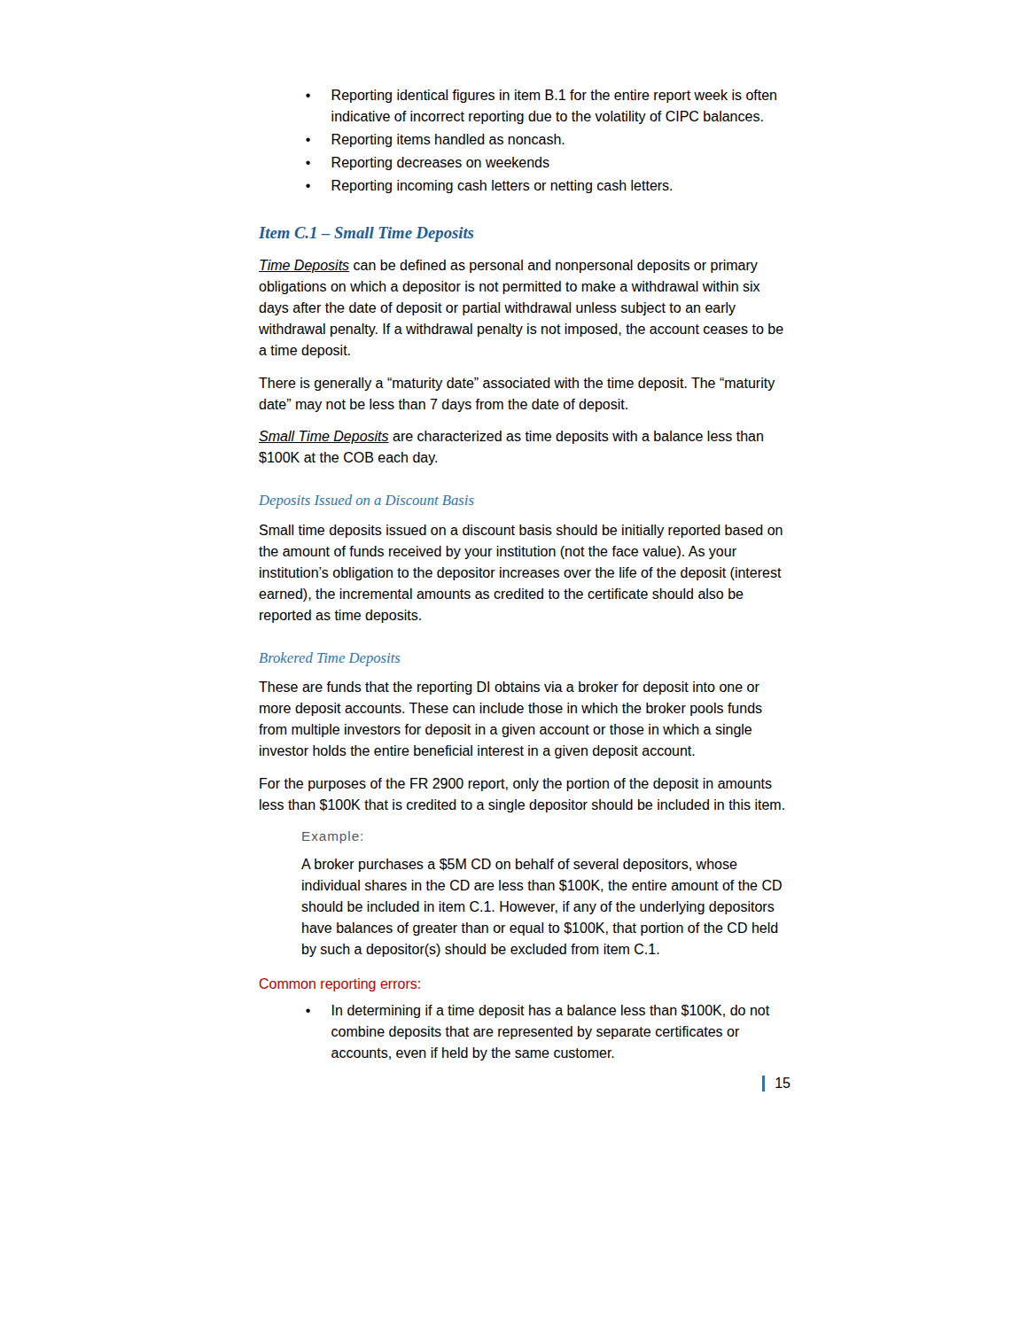Reporting identical figures in item B.1 for the entire report week is often indicative of incorrect reporting due to the volatility of CIPC balances.
Reporting items handled as noncash.
Reporting decreases on weekends
Reporting incoming cash letters or netting cash letters.
Item C.1 – Small Time Deposits
Time Deposits can be defined as personal and nonpersonal deposits or primary obligations on which a depositor is not permitted to make a withdrawal within six days after the date of deposit or partial withdrawal unless subject to an early withdrawal penalty. If a withdrawal penalty is not imposed, the account ceases to be a time deposit.
There is generally a “maturity date” associated with the time deposit. The “maturity date” may not be less than 7 days from the date of deposit.
Small Time Deposits are characterized as time deposits with a balance less than $100K at the COB each day.
Deposits Issued on a Discount Basis
Small time deposits issued on a discount basis should be initially reported based on the amount of funds received by your institution (not the face value). As your institution’s obligation to the depositor increases over the life of the deposit (interest earned), the incremental amounts as credited to the certificate should also be reported as time deposits.
Brokered Time Deposits
These are funds that the reporting DI obtains via a broker for deposit into one or more deposit accounts. These can include those in which the broker pools funds from multiple investors for deposit in a given account or those in which a single investor holds the entire beneficial interest in a given deposit account.
For the purposes of the FR 2900 report, only the portion of the deposit in amounts less than $100K that is credited to a single depositor should be included in this item.
Example:
A broker purchases a $5M CD on behalf of several depositors, whose individual shares in the CD are less than $100K, the entire amount of the CD should be included in item C.1. However, if any of the underlying depositors have balances of greater than or equal to $100K, that portion of the CD held by such a depositor(s) should be excluded from item C.1.
Common reporting errors:
In determining if a time deposit has a balance less than $100K, do not combine deposits that are represented by separate certificates or accounts, even if held by the same customer.
15